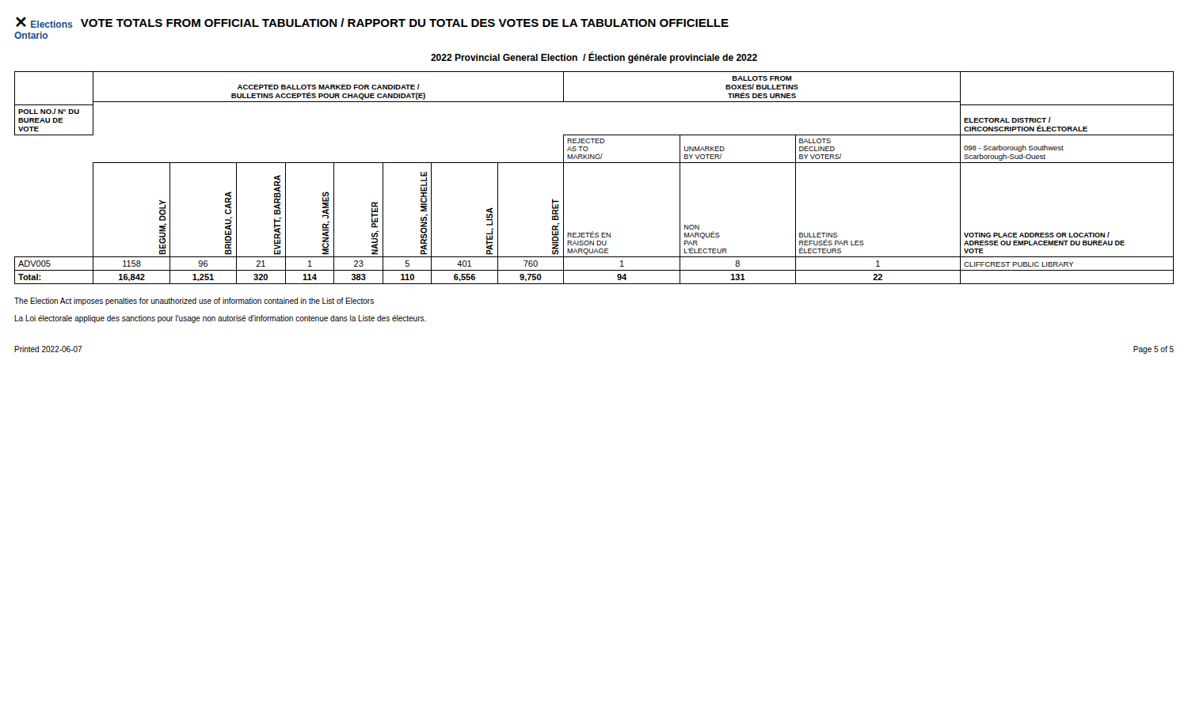✕ Elections
Ontario
VOTE TOTALS FROM OFFICIAL TABULATION / RAPPORT DU TOTAL DES VOTES DE LA TABULATION OFFICIELLE
2022 Provincial General Election / Élection générale provinciale de 2022
| | ACCEPTED BALLOTS MARKED FOR CANDIDATE / BULLETINS ACCEPTÉS POUR CHAQUE CANDIDAT(E) | BALLOTS FROM BOXES/ BULLETINS TIRÉS DES URNES | |
| POLL NO./ N° DU BUREAU DE VOTE | | | ELECTORAL DISTRICT / CIRCONSCRIPTION ÉLECTORALE |
| | | REJECTED AS TO MARKING/ | UNMARKED BY VOTER/ | BALLOTS DECLINED BY VOTERS/ | 098 - Scarborough Southwest Scarborough-Sud-Ouest |
| | BEGUM, DOLY | BRIDEAU, CARA | EVERATT, BARBARA | MCNAIR, JAMES | NAUS, PETER | PARSONS, MICHELLE | PATEL, LISA | SNIDER, BRET | REJETÉS EN RAISON DU MARQUAGE | NON MARQUÉS PAR L'ÉLECTEUR | BULLETINS REFUSÉS PAR LES ÉLECTEURS | VOTING PLACE ADDRESS OR LOCATION / ADRESSE OU EMPLACEMENT DU BUREAU DE VOTE |
| ADV005 | 1158 | 96 | 21 | 1 | 23 | 5 | 401 | 760 | 1 | 8 | 1 | CLIFFCREST PUBLIC LIBRARY |
| Total: | 16,842 | 1,251 | 320 | 114 | 383 | 110 | 6,556 | 9,750 | 94 | 131 | 22 | |
The Election Act imposes penalties for unauthorized use of information contained in the List of Electors
La Loi électorale applique des sanctions pour l'usage non autorisé d'information contenue dans la Liste des électeurs.
Printed 2022-06-07
Page 5 of 5